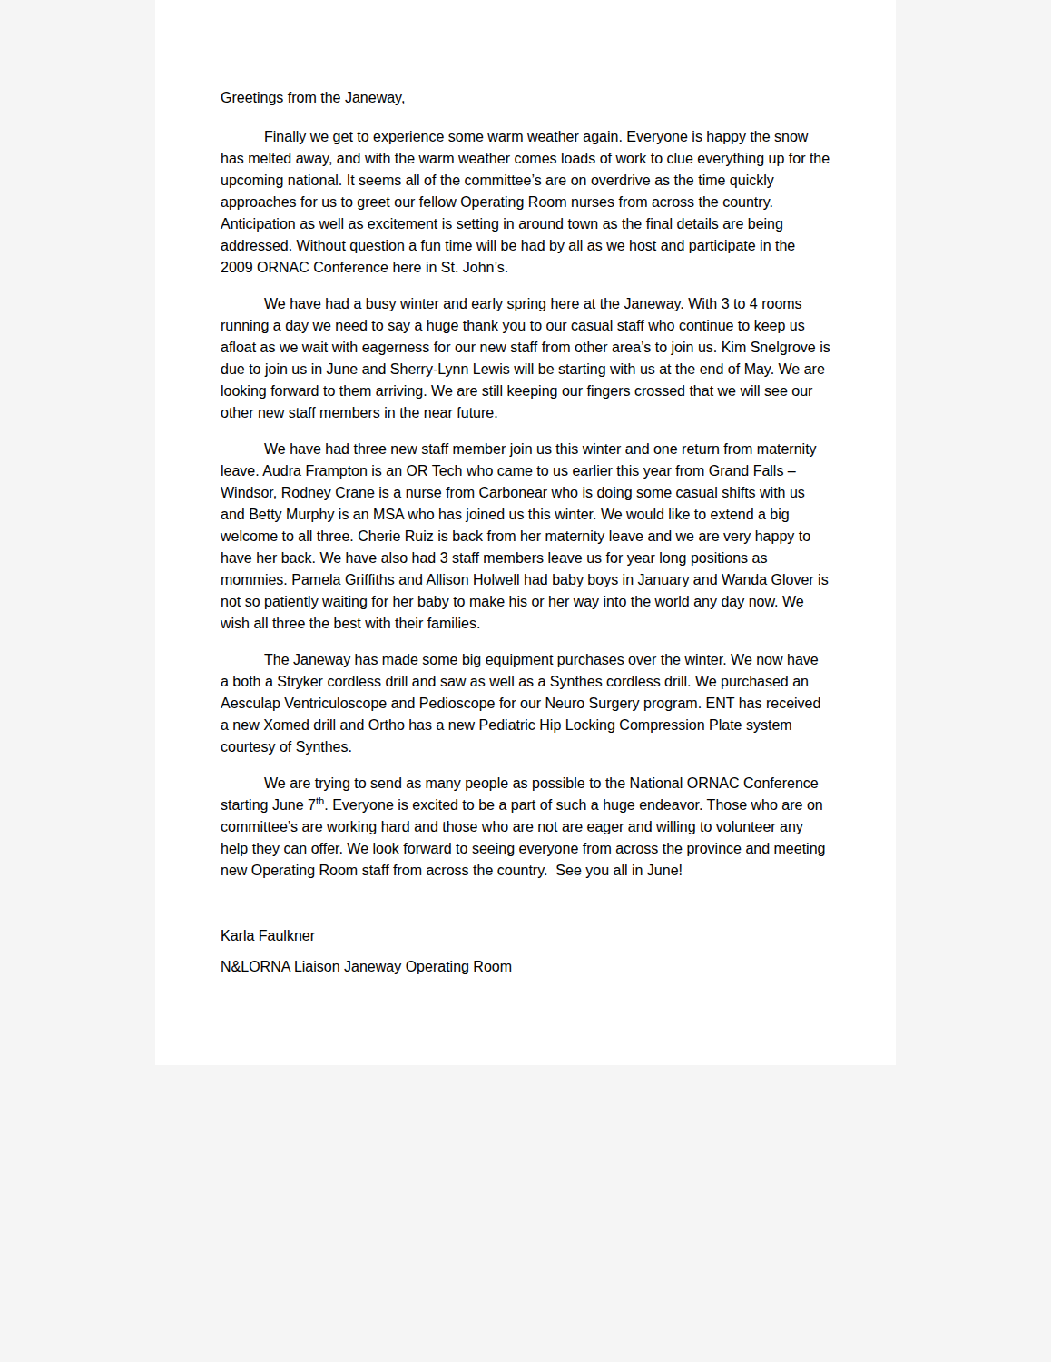Greetings from the Janeway,
Finally we get to experience some warm weather again. Everyone is happy the snow has melted away, and with the warm weather comes loads of work to clue everything up for the upcoming national. It seems all of the committee’s are on overdrive as the time quickly approaches for us to greet our fellow Operating Room nurses from across the country. Anticipation as well as excitement is setting in around town as the final details are being addressed. Without question a fun time will be had by all as we host and participate in the 2009 ORNAC Conference here in St. John’s.
We have had a busy winter and early spring here at the Janeway. With 3 to 4 rooms running a day we need to say a huge thank you to our casual staff who continue to keep us afloat as we wait with eagerness for our new staff from other area’s to join us. Kim Snelgrove is due to join us in June and Sherry-Lynn Lewis will be starting with us at the end of May. We are looking forward to them arriving. We are still keeping our fingers crossed that we will see our other new staff members in the near future.
We have had three new staff member join us this winter and one return from maternity leave. Audra Frampton is an OR Tech who came to us earlier this year from Grand Falls – Windsor, Rodney Crane is a nurse from Carbonear who is doing some casual shifts with us and Betty Murphy is an MSA who has joined us this winter. We would like to extend a big welcome to all three. Cherie Ruiz is back from her maternity leave and we are very happy to have her back. We have also had 3 staff members leave us for year long positions as mommies. Pamela Griffiths and Allison Holwell had baby boys in January and Wanda Glover is not so patiently waiting for her baby to make his or her way into the world any day now. We wish all three the best with their families.
The Janeway has made some big equipment purchases over the winter. We now have a both a Stryker cordless drill and saw as well as a Synthes cordless drill. We purchased an Aesculap Ventriculoscope and Pedioscope for our Neuro Surgery program. ENT has received a new Xomed drill and Ortho has a new Pediatric Hip Locking Compression Plate system courtesy of Synthes.
We are trying to send as many people as possible to the National ORNAC Conference starting June 7th. Everyone is excited to be a part of such a huge endeavor. Those who are on committee’s are working hard and those who are not are eager and willing to volunteer any help they can offer. We look forward to seeing everyone from across the province and meeting new Operating Room staff from across the country. See you all in June!
Karla Faulkner
N&LORNA Liaison Janeway Operating Room